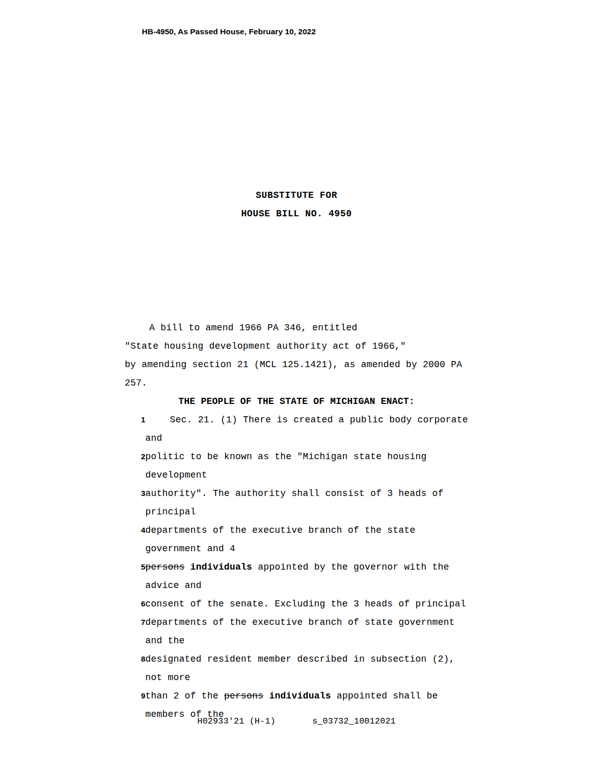HB-4950, As Passed House, February 10, 2022
SUBSTITUTE FOR
HOUSE BILL NO. 4950
A bill to amend 1966 PA 346, entitled
"State housing development authority act of 1966,"
by amending section 21 (MCL 125.1421), as amended by 2000 PA 257.
THE PEOPLE OF THE STATE OF MICHIGAN ENACT:
| 1 | Sec. 21. (1) There is created a public body corporate and |
| 2 | politic to be known as the "Michigan state housing development |
| 3 | authority". The authority shall consist of 3 heads of principal |
| 4 | departments of the executive branch of the state government and 4 |
| 5 | persons individuals appointed by the governor with the advice and |
| 6 | consent of the senate. Excluding the 3 heads of principal |
| 7 | departments of the executive branch of state government and the |
| 8 | designated resident member described in subsection (2), not more |
| 9 | than 2 of the persons individuals appointed shall be members of the |
H02933'21 (H-1) s_03732_10012021